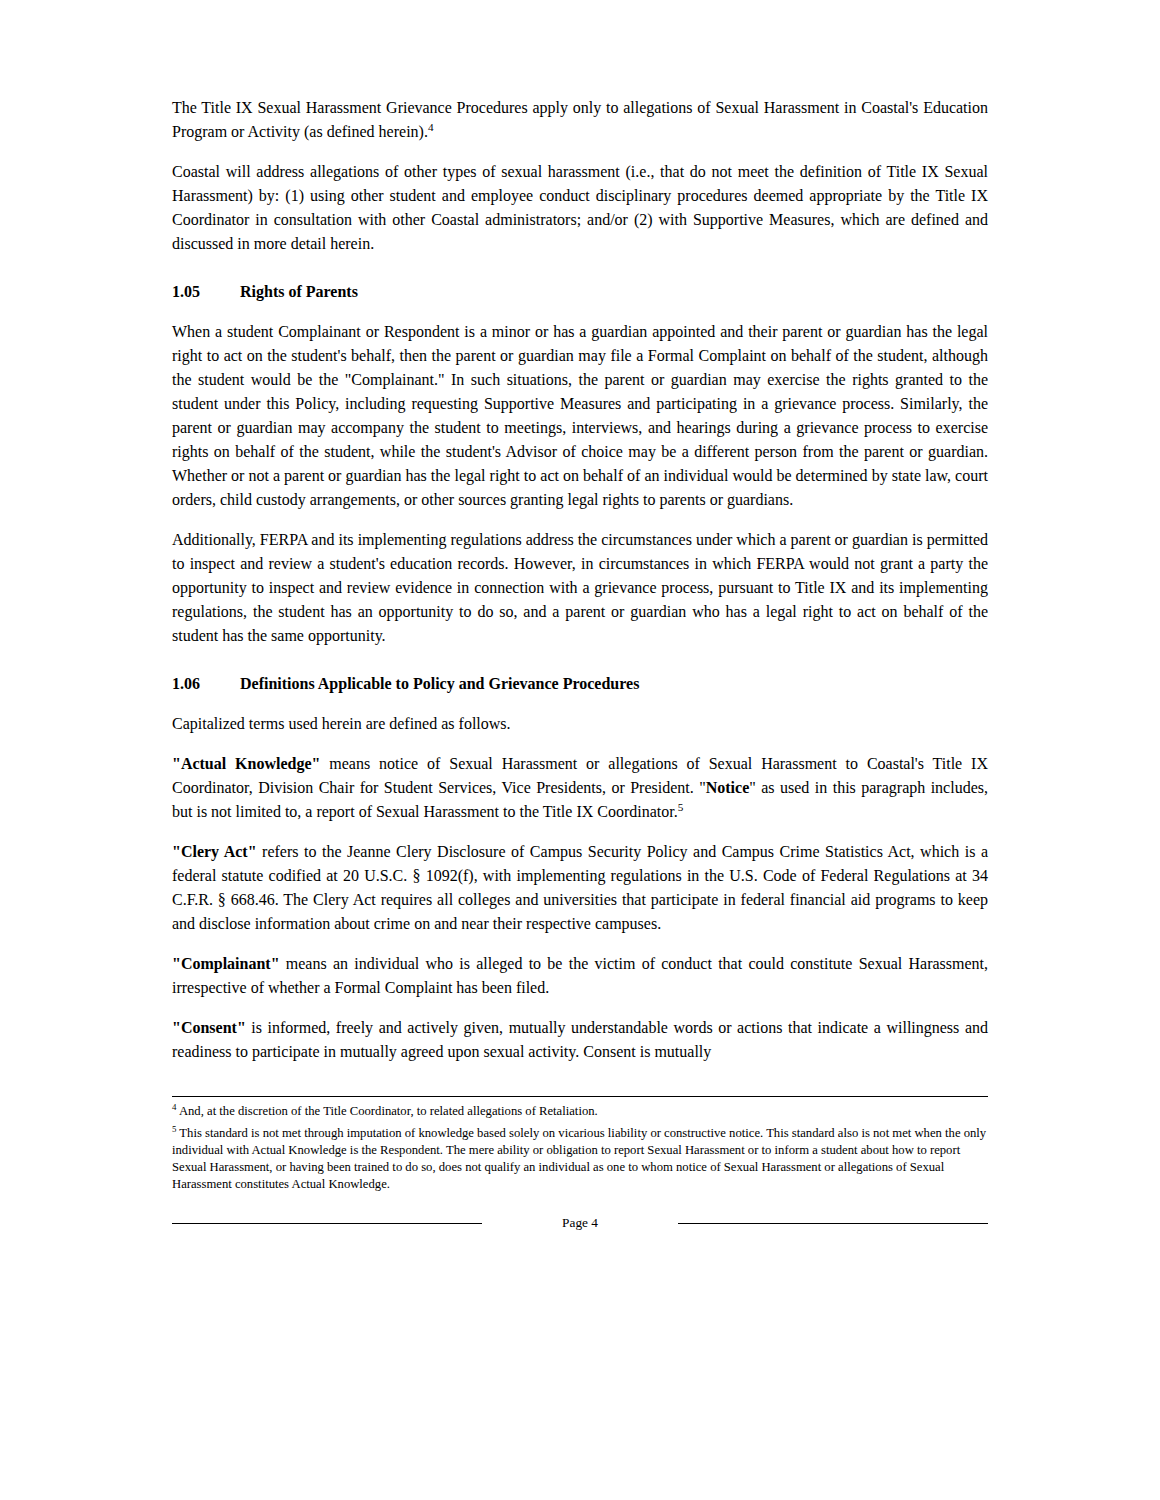The Title IX Sexual Harassment Grievance Procedures apply only to allegations of Sexual Harassment in Coastal's Education Program or Activity (as defined herein).4
Coastal will address allegations of other types of sexual harassment (i.e., that do not meet the definition of Title IX Sexual Harassment) by: (1) using other student and employee conduct disciplinary procedures deemed appropriate by the Title IX Coordinator in consultation with other Coastal administrators; and/or (2) with Supportive Measures, which are defined and discussed in more detail herein.
1.05 Rights of Parents
When a student Complainant or Respondent is a minor or has a guardian appointed and their parent or guardian has the legal right to act on the student's behalf, then the parent or guardian may file a Formal Complaint on behalf of the student, although the student would be the "Complainant." In such situations, the parent or guardian may exercise the rights granted to the student under this Policy, including requesting Supportive Measures and participating in a grievance process. Similarly, the parent or guardian may accompany the student to meetings, interviews, and hearings during a grievance process to exercise rights on behalf of the student, while the student's Advisor of choice may be a different person from the parent or guardian. Whether or not a parent or guardian has the legal right to act on behalf of an individual would be determined by state law, court orders, child custody arrangements, or other sources granting legal rights to parents or guardians.
Additionally, FERPA and its implementing regulations address the circumstances under which a parent or guardian is permitted to inspect and review a student's education records. However, in circumstances in which FERPA would not grant a party the opportunity to inspect and review evidence in connection with a grievance process, pursuant to Title IX and its implementing regulations, the student has an opportunity to do so, and a parent or guardian who has a legal right to act on behalf of the student has the same opportunity.
1.06 Definitions Applicable to Policy and Grievance Procedures
Capitalized terms used herein are defined as follows.
"Actual Knowledge" means notice of Sexual Harassment or allegations of Sexual Harassment to Coastal's Title IX Coordinator, Division Chair for Student Services, Vice Presidents, or President. "Notice" as used in this paragraph includes, but is not limited to, a report of Sexual Harassment to the Title IX Coordinator.5
"Clery Act" refers to the Jeanne Clery Disclosure of Campus Security Policy and Campus Crime Statistics Act, which is a federal statute codified at 20 U.S.C. § 1092(f), with implementing regulations in the U.S. Code of Federal Regulations at 34 C.F.R. § 668.46. The Clery Act requires all colleges and universities that participate in federal financial aid programs to keep and disclose information about crime on and near their respective campuses.
"Complainant" means an individual who is alleged to be the victim of conduct that could constitute Sexual Harassment, irrespective of whether a Formal Complaint has been filed.
"Consent" is informed, freely and actively given, mutually understandable words or actions that indicate a willingness and readiness to participate in mutually agreed upon sexual activity. Consent is mutually
4 And, at the discretion of the Title Coordinator, to related allegations of Retaliation.
5 This standard is not met through imputation of knowledge based solely on vicarious liability or constructive notice. This standard also is not met when the only individual with Actual Knowledge is the Respondent. The mere ability or obligation to report Sexual Harassment or to inform a student about how to report Sexual Harassment, or having been trained to do so, does not qualify an individual as one to whom notice of Sexual Harassment or allegations of Sexual Harassment constitutes Actual Knowledge.
Page 4